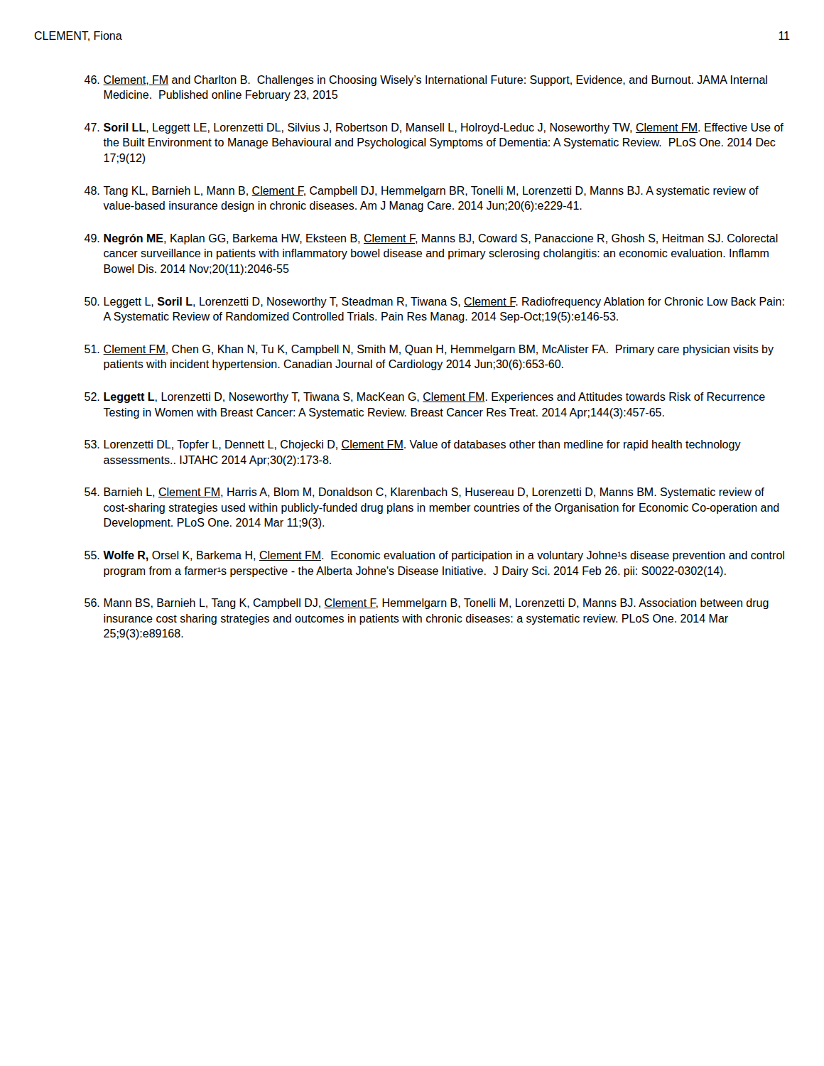CLEMENT, Fiona
11
46. Clement, FM and Charlton B. Challenges in Choosing Wisely’s International Future: Support, Evidence, and Burnout. JAMA Internal Medicine. Published online February 23, 2015
47. Soril LL, Leggett LE, Lorenzetti DL, Silvius J, Robertson D, Mansell L, Holroyd-Leduc J, Noseworthy TW, Clement FM. Effective Use of the Built Environment to Manage Behavioural and Psychological Symptoms of Dementia: A Systematic Review. PLoS One. 2014 Dec 17;9(12)
48. Tang KL, Barnieh L, Mann B, Clement F, Campbell DJ, Hemmelgarn BR, Tonelli M, Lorenzetti D, Manns BJ. A systematic review of value-based insurance design in chronic diseases. Am J Manag Care. 2014 Jun;20(6):e229-41.
49. Negrón ME, Kaplan GG, Barkema HW, Eksteen B, Clement F, Manns BJ, Coward S, Panaccione R, Ghosh S, Heitman SJ. Colorectal cancer surveillance in patients with inflammatory bowel disease and primary sclerosing cholangitis: an economic evaluation. Inflamm Bowel Dis. 2014 Nov;20(11):2046-55
50. Leggett L, Soril L, Lorenzetti D, Noseworthy T, Steadman R, Tiwana S, Clement F. Radiofrequency Ablation for Chronic Low Back Pain: A Systematic Review of Randomized Controlled Trials. Pain Res Manag. 2014 Sep-Oct;19(5):e146-53.
51. Clement FM, Chen G, Khan N, Tu K, Campbell N, Smith M, Quan H, Hemmelgarn BM, McAlister FA. Primary care physician visits by patients with incident hypertension. Canadian Journal of Cardiology 2014 Jun;30(6):653-60.
52. Leggett L, Lorenzetti D, Noseworthy T, Tiwana S, MacKean G, Clement FM. Experiences and Attitudes towards Risk of Recurrence Testing in Women with Breast Cancer: A Systematic Review. Breast Cancer Res Treat. 2014 Apr;144(3):457-65.
53. Lorenzetti DL, Topfer L, Dennett L, Chojecki D, Clement FM. Value of databases other than medline for rapid health technology assessments.. IJTAHC 2014 Apr;30(2):173-8.
54. Barnieh L, Clement FM, Harris A, Blom M, Donaldson C, Klarenbach S, Husereau D, Lorenzetti D, Manns BM. Systematic review of cost-sharing strategies used within publicly-funded drug plans in member countries of the Organisation for Economic Co-operation and Development. PLoS One. 2014 Mar 11;9(3).
55. Wolfe R, Orsel K, Barkema H, Clement FM. Economic evaluation of participation in a voluntary Johne¹s disease prevention and control program from a farmer¹s perspective - the Alberta Johne's Disease Initiative. J Dairy Sci. 2014 Feb 26. pii: S0022-0302(14).
56. Mann BS, Barnieh L, Tang K, Campbell DJ, Clement F, Hemmelgarn B, Tonelli M, Lorenzetti D, Manns BJ. Association between drug insurance cost sharing strategies and outcomes in patients with chronic diseases: a systematic review. PLoS One. 2014 Mar 25;9(3):e89168.